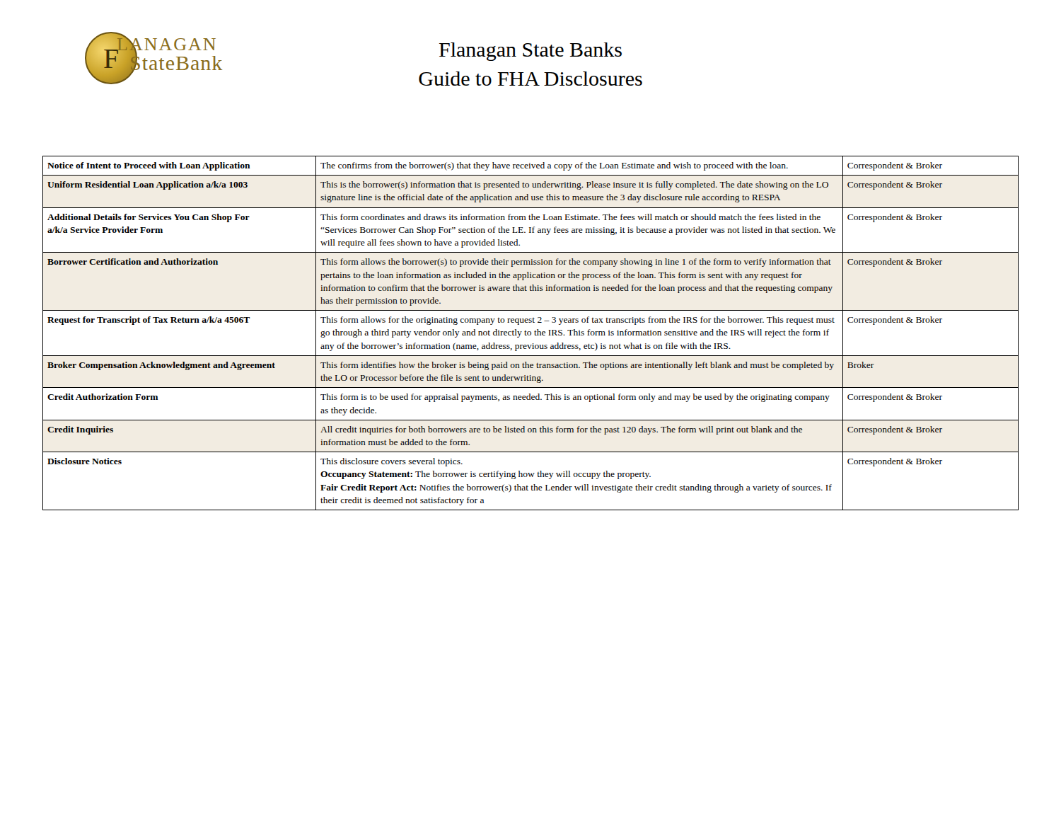LANAGAN
State Bank
Flanagan State Banks
Guide to FHA Disclosures
| Notice of Intent to Proceed with Loan Application | The confirms from the borrower(s) that they have received a copy of the Loan Estimate and wish to proceed with the loan. | Correspondent & Broker |
| Uniform Residential Loan Application a/k/a 1003 | This is the borrower(s) information that is presented to underwriting. Please insure it is fully completed. The date showing on the LO signature line is the official date of the application and use this to measure the 3 day disclosure rule according to RESPA | Correspondent & Broker |
| Additional Details for Services You Can Shop For a/k/a Service Provider Form | This form coordinates and draws its information from the Loan Estimate. The fees will match or should match the fees listed in the “Services Borrower Can Shop For” section of the LE. If any fees are missing, it is because a provider was not listed in that section. We will require all fees shown to have a provided listed. | Correspondent & Broker |
| Borrower Certification and Authorization | This form allows the borrower(s) to provide their permission for the company showing in line 1 of the form to verify information that pertains to the loan information as included in the application or the process of the loan. This form is sent with any request for information to confirm that the borrower is aware that this information is needed for the loan process and that the requesting company has their permission to provide. | Correspondent & Broker |
| Request for Transcript of Tax Return a/k/a 4506T | This form allows for the originating company to request 2 – 3 years of tax transcripts from the IRS for the borrower. This request must go through a third party vendor only and not directly to the IRS. This form is information sensitive and the IRS will reject the form if any of the borrower’s information (name, address, previous address, etc) is not what is on file with the IRS. | Correspondent & Broker |
| Broker Compensation Acknowledgment and Agreement | This form identifies how the broker is being paid on the transaction. The options are intentionally left blank and must be completed by the LO or Processor before the file is sent to underwriting. | Broker |
| Credit Authorization Form | This form is to be used for appraisal payments, as needed. This is an optional form only and may be used by the originating company as they decide. | Correspondent & Broker |
| Credit Inquiries | All credit inquiries for both borrowers are to be listed on this form for the past 120 days. The form will print out blank and the information must be added to the form. | Correspondent & Broker |
| Disclosure Notices | This disclosure covers several topics. Occupancy Statement: The borrower is certifying how they will occupy the property. Fair Credit Report Act: Notifies the borrower(s) that the Lender will investigate their credit standing through a variety of sources. If their credit is deemed not satisfactory for a | Correspondent & Broker |